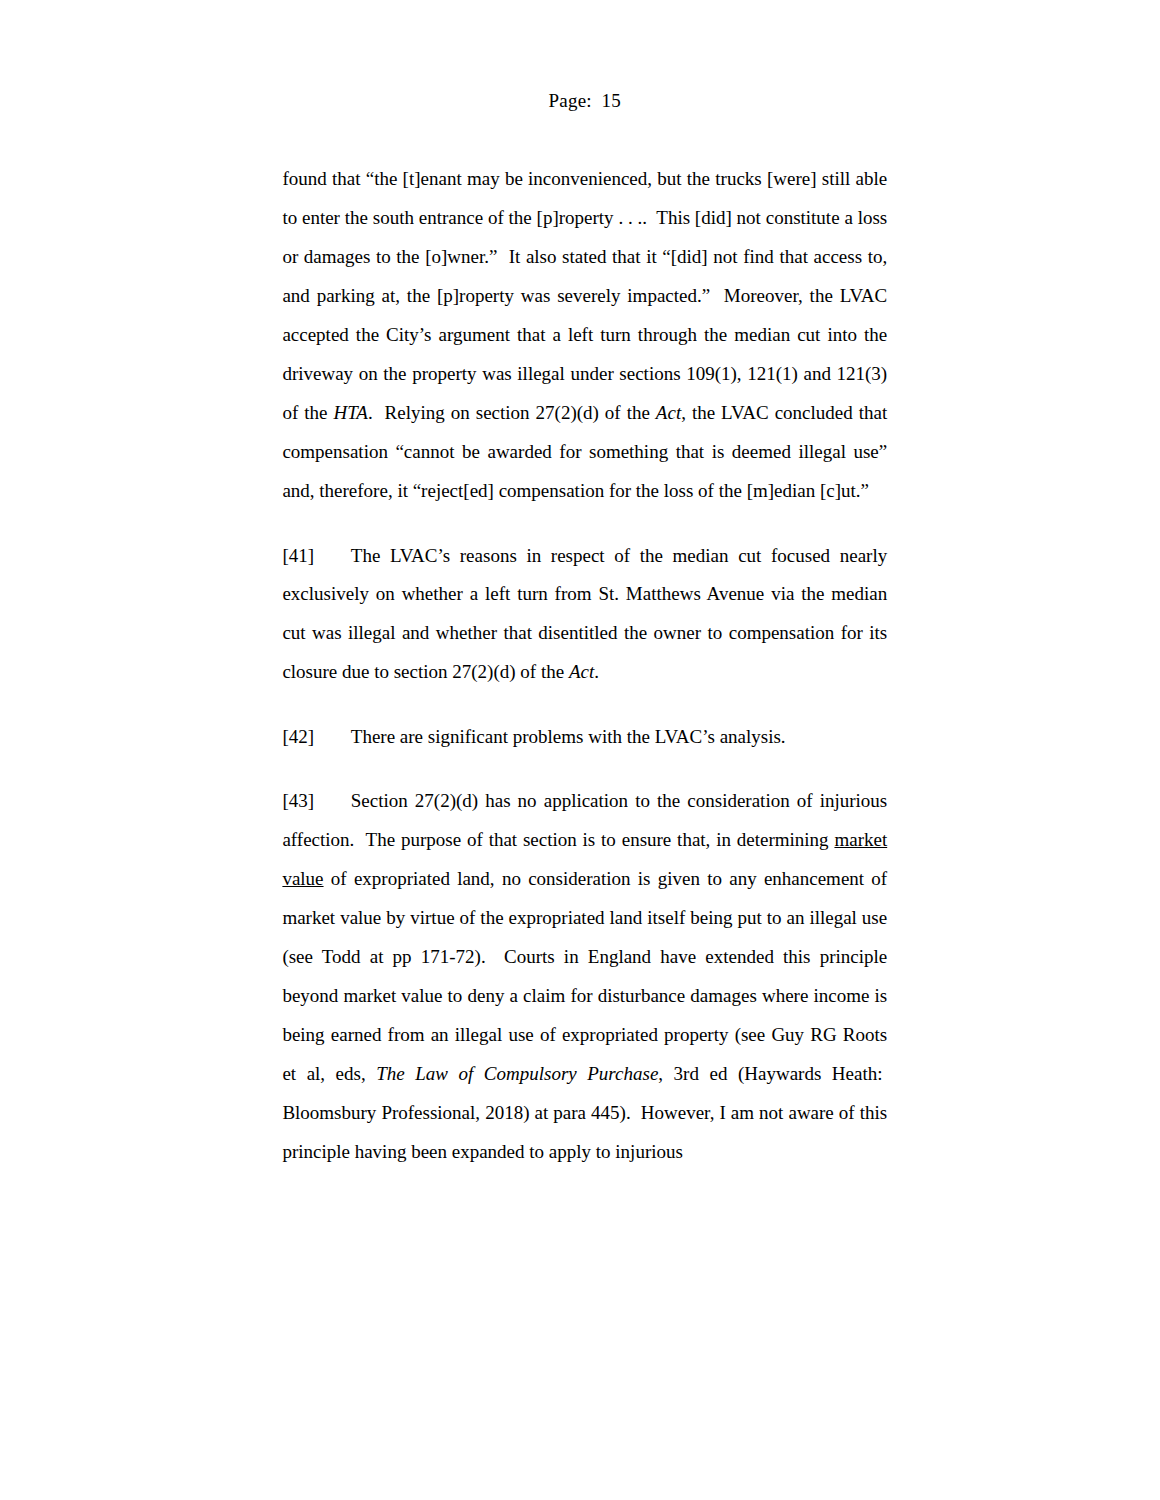Page: 15
found that “the [t]enant may be inconvenienced, but the trucks [were] still able to enter the south entrance of the [p]roperty . . .. This [did] not constitute a loss or damages to the [o]wner.” It also stated that it “[did] not find that access to, and parking at, the [p]roperty was severely impacted.” Moreover, the LVAC accepted the City’s argument that a left turn through the median cut into the driveway on the property was illegal under sections 109(1), 121(1) and 121(3) of the HTA. Relying on section 27(2)(d) of the Act, the LVAC concluded that compensation “cannot be awarded for something that is deemed illegal use” and, therefore, it “reject[ed] compensation for the loss of the [m]edian [c]ut.”
[41] The LVAC’s reasons in respect of the median cut focused nearly exclusively on whether a left turn from St. Matthews Avenue via the median cut was illegal and whether that disentitled the owner to compensation for its closure due to section 27(2)(d) of the Act.
[42] There are significant problems with the LVAC’s analysis.
[43] Section 27(2)(d) has no application to the consideration of injurious affection. The purpose of that section is to ensure that, in determining market value of expropriated land, no consideration is given to any enhancement of market value by virtue of the expropriated land itself being put to an illegal use (see Todd at pp 171-72). Courts in England have extended this principle beyond market value to deny a claim for disturbance damages where income is being earned from an illegal use of expropriated property (see Guy RG Roots et al, eds, The Law of Compulsory Purchase, 3rd ed (Haywards Heath: Bloomsbury Professional, 2018) at para 445). However, I am not aware of this principle having been expanded to apply to injurious